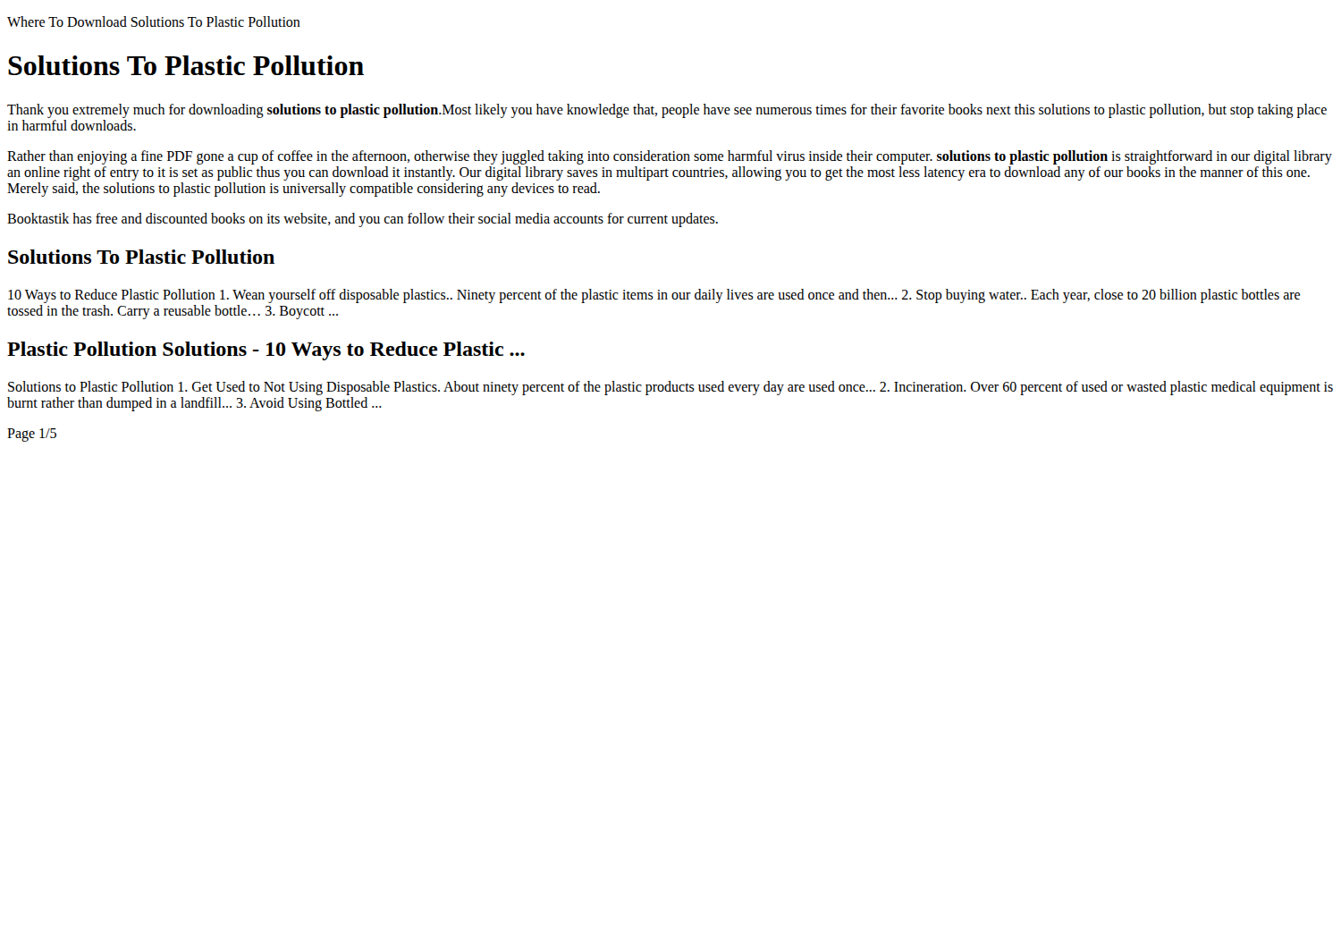Where To Download Solutions To Plastic Pollution
Solutions To Plastic Pollution
Thank you extremely much for downloading solutions to plastic pollution.Most likely you have knowledge that, people have see numerous times for their favorite books next this solutions to plastic pollution, but stop taking place in harmful downloads.
Rather than enjoying a fine PDF gone a cup of coffee in the afternoon, otherwise they juggled taking into consideration some harmful virus inside their computer. solutions to plastic pollution is straightforward in our digital library an online right of entry to it is set as public thus you can download it instantly. Our digital library saves in multipart countries, allowing you to get the most less latency era to download any of our books in the manner of this one. Merely said, the solutions to plastic pollution is universally compatible considering any devices to read.
Booktastik has free and discounted books on its website, and you can follow their social media accounts for current updates.
Solutions To Plastic Pollution
10 Ways to Reduce Plastic Pollution 1. Wean yourself off disposable plastics.. Ninety percent of the plastic items in our daily lives are used once and then... 2. Stop buying water.. Each year, close to 20 billion plastic bottles are tossed in the trash. Carry a reusable bottle… 3. Boycott ...
Plastic Pollution Solutions - 10 Ways to Reduce Plastic ...
Solutions to Plastic Pollution 1. Get Used to Not Using Disposable Plastics. About ninety percent of the plastic products used every day are used once... 2. Incineration. Over 60 percent of used or wasted plastic medical equipment is burnt rather than dumped in a landfill... 3. Avoid Using Bottled ...
Page 1/5